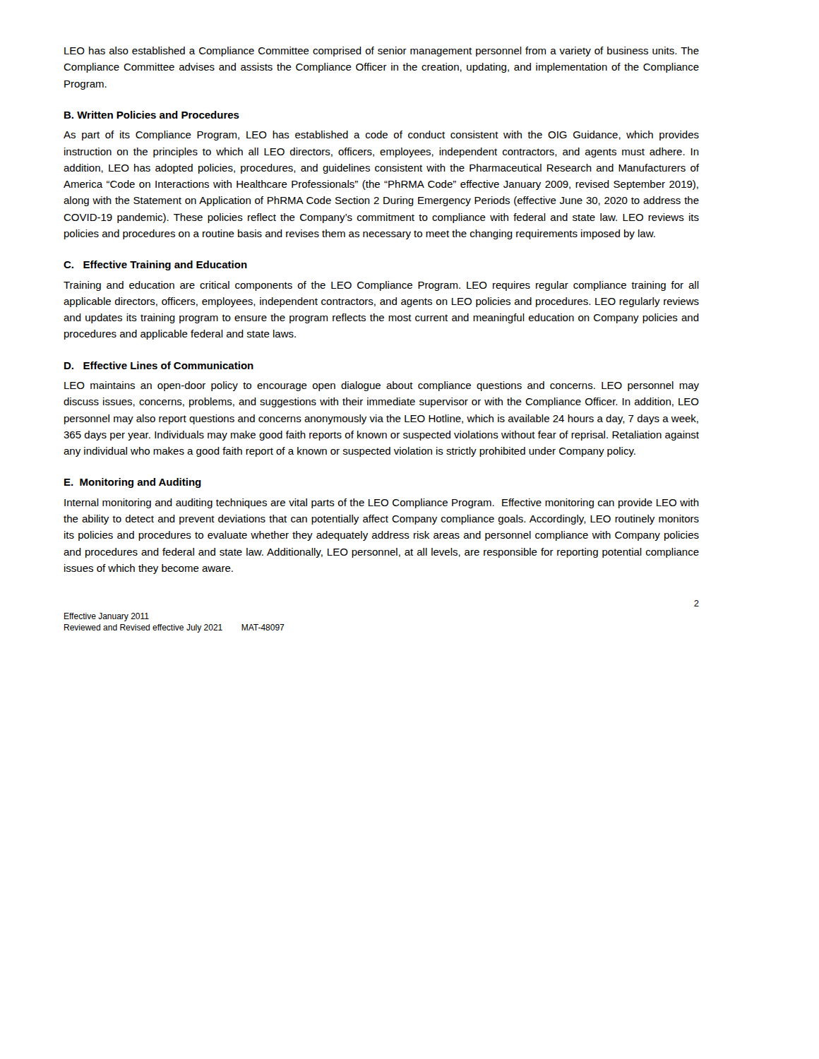LEO has also established a Compliance Committee comprised of senior management personnel from a variety of business units. The Compliance Committee advises and assists the Compliance Officer in the creation, updating, and implementation of the Compliance Program.
B. Written Policies and Procedures
As part of its Compliance Program, LEO has established a code of conduct consistent with the OIG Guidance, which provides instruction on the principles to which all LEO directors, officers, employees, independent contractors, and agents must adhere. In addition, LEO has adopted policies, procedures, and guidelines consistent with the Pharmaceutical Research and Manufacturers of America “Code on Interactions with Healthcare Professionals” (the “PhRMA Code” effective January 2009, revised September 2019), along with the Statement on Application of PhRMA Code Section 2 During Emergency Periods (effective June 30, 2020 to address the COVID-19 pandemic). These policies reflect the Company’s commitment to compliance with federal and state law. LEO reviews its policies and procedures on a routine basis and revises them as necessary to meet the changing requirements imposed by law.
C. Effective Training and Education
Training and education are critical components of the LEO Compliance Program. LEO requires regular compliance training for all applicable directors, officers, employees, independent contractors, and agents on LEO policies and procedures. LEO regularly reviews and updates its training program to ensure the program reflects the most current and meaningful education on Company policies and procedures and applicable federal and state laws.
D. Effective Lines of Communication
LEO maintains an open-door policy to encourage open dialogue about compliance questions and concerns. LEO personnel may discuss issues, concerns, problems, and suggestions with their immediate supervisor or with the Compliance Officer. In addition, LEO personnel may also report questions and concerns anonymously via the LEO Hotline, which is available 24 hours a day, 7 days a week, 365 days per year. Individuals may make good faith reports of known or suspected violations without fear of reprisal. Retaliation against any individual who makes a good faith report of a known or suspected violation is strictly prohibited under Company policy.
E. Monitoring and Auditing
Internal monitoring and auditing techniques are vital parts of the LEO Compliance Program. Effective monitoring can provide LEO with the ability to detect and prevent deviations that can potentially affect Company compliance goals. Accordingly, LEO routinely monitors its policies and procedures to evaluate whether they adequately address risk areas and personnel compliance with Company policies and procedures and federal and state law. Additionally, LEO personnel, at all levels, are responsible for reporting potential compliance issues of which they become aware.
2
Effective January 2011
Reviewed and Revised effective July 2021 MAT-48097